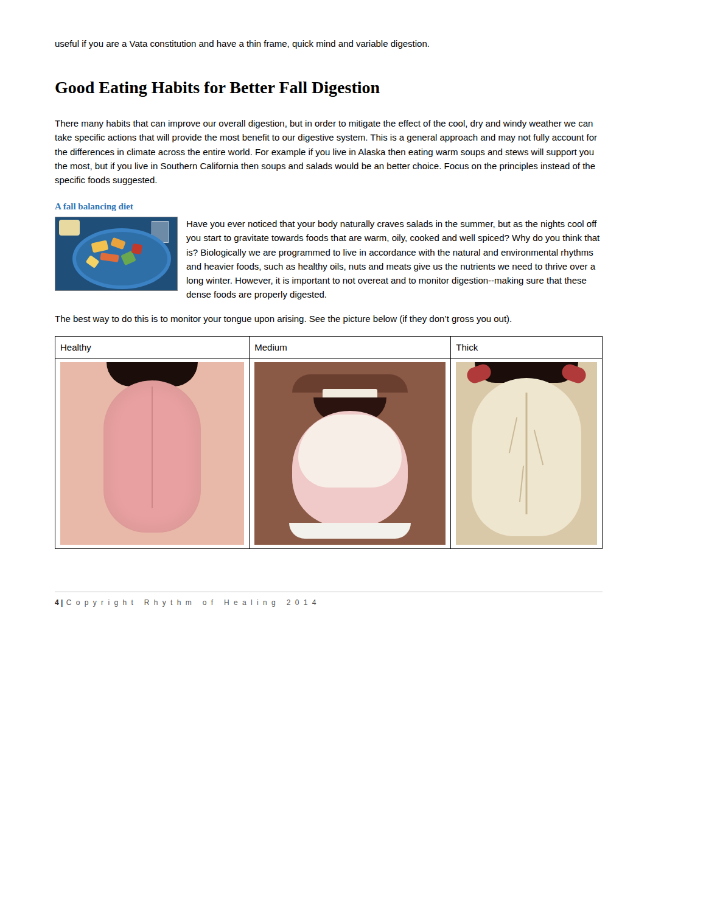useful if you are a Vata constitution and have a thin frame, quick mind and variable digestion.
Good Eating Habits for Better Fall Digestion
There many habits that can improve our overall digestion, but in order to mitigate the effect of the cool, dry and windy weather we can take specific actions that will provide the most benefit to our digestive system. This is a general approach and may not fully account for the differences in climate across the entire world. For example if you live in Alaska then eating warm soups and stews will support you the most, but if you live in Southern California then soups and salads would be an better choice. Focus on the principles instead of the specific foods suggested.
A fall balancing diet
Have you ever noticed that your body naturally craves salads in the summer, but as the nights cool off you start to gravitate towards foods that are warm, oily, cooked and well spiced? Why do you think that is? Biologically we are programmed to live in accordance with the natural and environmental rhythms and heavier foods, such as healthy oils, nuts and meats give us the nutrients we need to thrive over a long winter. However, it is important to not overeat and to monitor digestion--making sure that these dense foods are properly digested.
The best way to do this is to monitor your tongue upon arising. See the picture below (if they don’t gross you out).
| Healthy | Medium | Thick |
| --- | --- | --- |
4 | C o p y r i g h t R h y t h m o f H e a l i n g 2 0 1 4